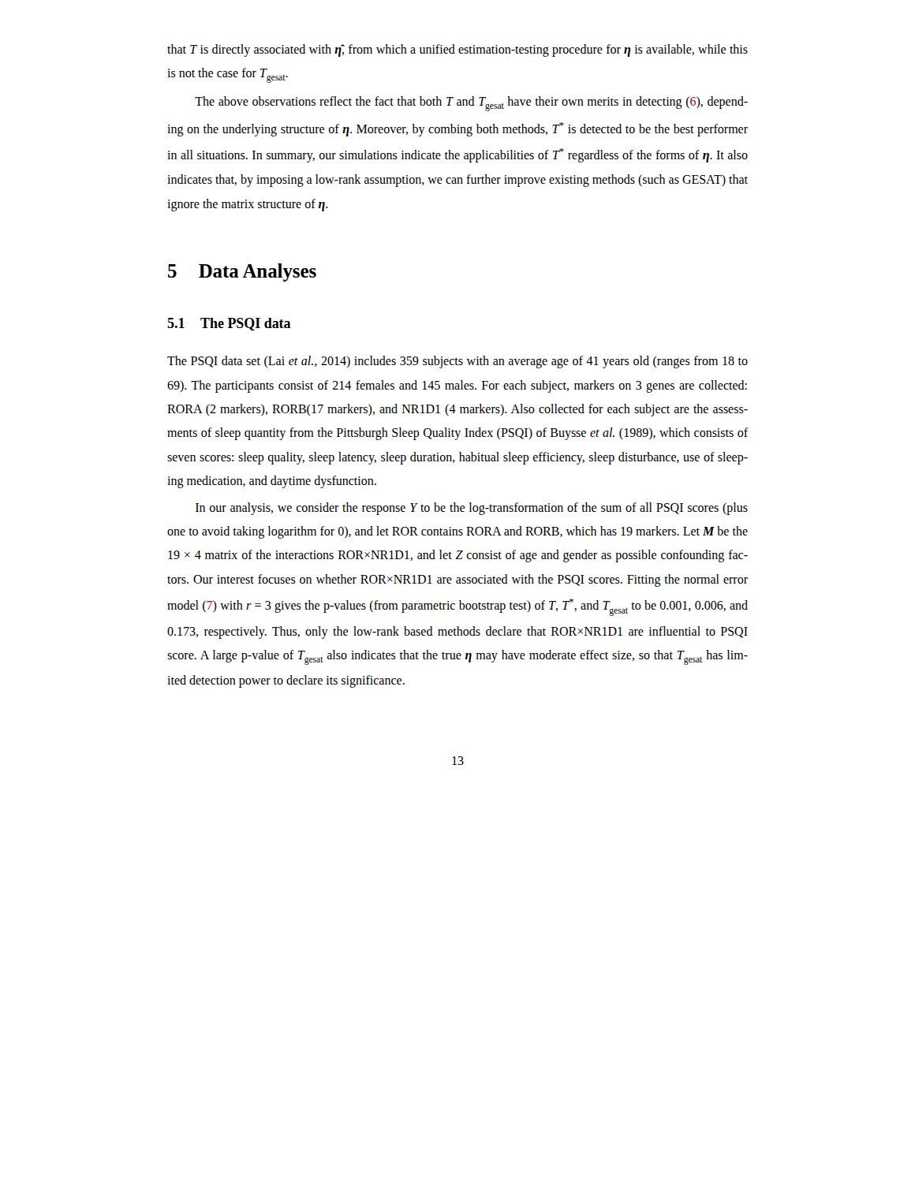that T is directly associated with η̂, from which a unified estimation-testing procedure for η is available, while this is not the case for Tgesat.
The above observations reflect the fact that both T and Tgesat have their own merits in detecting (6), depending on the underlying structure of η. Moreover, by combing both methods, T* is detected to be the best performer in all situations. In summary, our simulations indicate the applicabilities of T* regardless of the forms of η. It also indicates that, by imposing a low-rank assumption, we can further improve existing methods (such as GESAT) that ignore the matrix structure of η.
5 Data Analyses
5.1 The PSQI data
The PSQI data set (Lai et al., 2014) includes 359 subjects with an average age of 41 years old (ranges from 18 to 69). The participants consist of 214 females and 145 males. For each subject, markers on 3 genes are collected: RORA (2 markers), RORB(17 markers), and NR1D1 (4 markers). Also collected for each subject are the assessments of sleep quantity from the Pittsburgh Sleep Quality Index (PSQI) of Buysse et al. (1989), which consists of seven scores: sleep quality, sleep latency, sleep duration, habitual sleep efficiency, sleep disturbance, use of sleeping medication, and daytime dysfunction.
In our analysis, we consider the response Y to be the log-transformation of the sum of all PSQI scores (plus one to avoid taking logarithm for 0), and let ROR contains RORA and RORB, which has 19 markers. Let M be the 19 × 4 matrix of the interactions ROR×NR1D1, and let Z consist of age and gender as possible confounding factors. Our interest focuses on whether ROR×NR1D1 are associated with the PSQI scores. Fitting the normal error model (7) with r = 3 gives the p-values (from parametric bootstrap test) of T, T*, and Tgesat to be 0.001, 0.006, and 0.173, respectively. Thus, only the low-rank based methods declare that ROR×NR1D1 are influential to PSQI score. A large p-value of Tgesat also indicates that the true η may have moderate effect size, so that Tgesat has limited detection power to declare its significance.
13